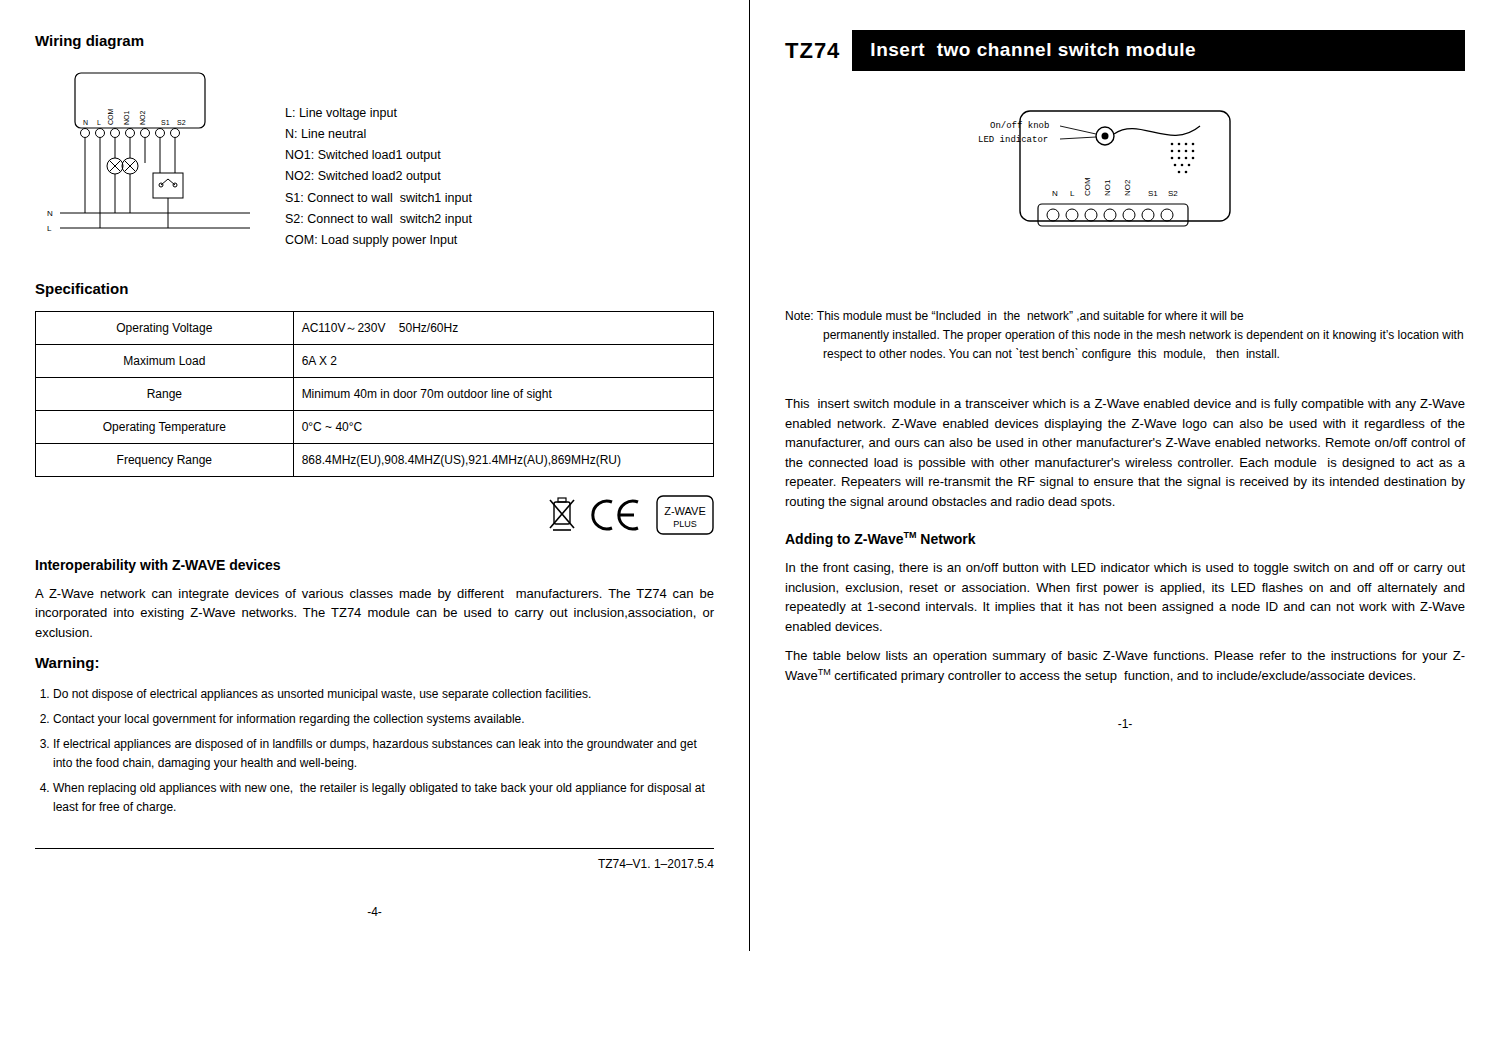Wiring diagram
N L COM NO1 NO2 S1 S2 N L
L: Line voltage input
N: Line neutral
NO1: Switched load1 output
NO2: Switched load2 output
S1: Connect to wall switch1 input
S2: Connect to wall switch2 input
COM: Load supply power Input
Specification
| Operating Voltage | AC110V～230V 50Hz/60Hz |
| Maximum Load | 6A X 2 |
| Range | Minimum 40m in door 70m outdoor line of sight |
| Operating Temperature | 0°C ~ 40°C |
| Frequency Range | 868.4MHz(EU),908.4MHZ(US),921.4MHz(AU),869MHz(RU) |
Z-WAVE PLUS
Interoperability with Z-WAVE devices
A Z-Wave network can integrate devices of various classes made by different manufacturers. The TZ74 can be incorporated into existing Z-Wave networks. The TZ74 module can be used to carry out inclusion,association, or exclusion.
Warning:
Do not dispose of electrical appliances as unsorted municipal waste, use separate collection facilities.
Contact your local government for information regarding the collection systems available.
If electrical appliances are disposed of in landfills or dumps, hazardous substances can leak into the groundwater and get into the food chain, damaging your health and well-being.
When replacing old appliances with new one, the retailer is legally obligated to take back your old appliance for disposal at least for free of charge.
TZ74–V1. 1–2017.5.4
-4-
TZ74
Insert two channel switch module
On/off knob LED indicator N L COM NO1 NO2 S1 S2
Note: This module must be “Included in the network” ,and suitable for where it will be permanently installed. The proper operation of this node in the mesh network is dependent on it knowing it’s location with respect to other nodes. You can not ˋtest benchˋ configure this module, then install.
This insert switch module in a transceiver which is a Z-Wave enabled device and is fully compatible with any Z-Wave enabled network. Z-Wave enabled devices displaying the Z-Wave logo can also be used with it regardless of the manufacturer, and ours can also be used in other manufacturer's Z-Wave enabled networks. Remote on/off control of the connected load is possible with other manufacturer's wireless controller. Each module is designed to act as a repeater. Repeaters will re-transmit the RF signal to ensure that the signal is received by its intended destination by routing the signal around obstacles and radio dead spots.
Adding to Z-WaveTM Network
In the front casing, there is an on/off button with LED indicator which is used to toggle switch on and off or carry out inclusion, exclusion, reset or association. When first power is applied, its LED flashes on and off alternately and repeatedly at 1-second intervals. It implies that it has not been assigned a node ID and can not work with Z-Wave enabled devices.
The table below lists an operation summary of basic Z-Wave functions. Please refer to the instructions for your Z-WaveTM certificated primary controller to access the setup function, and to include/exclude/associate devices.
-1-